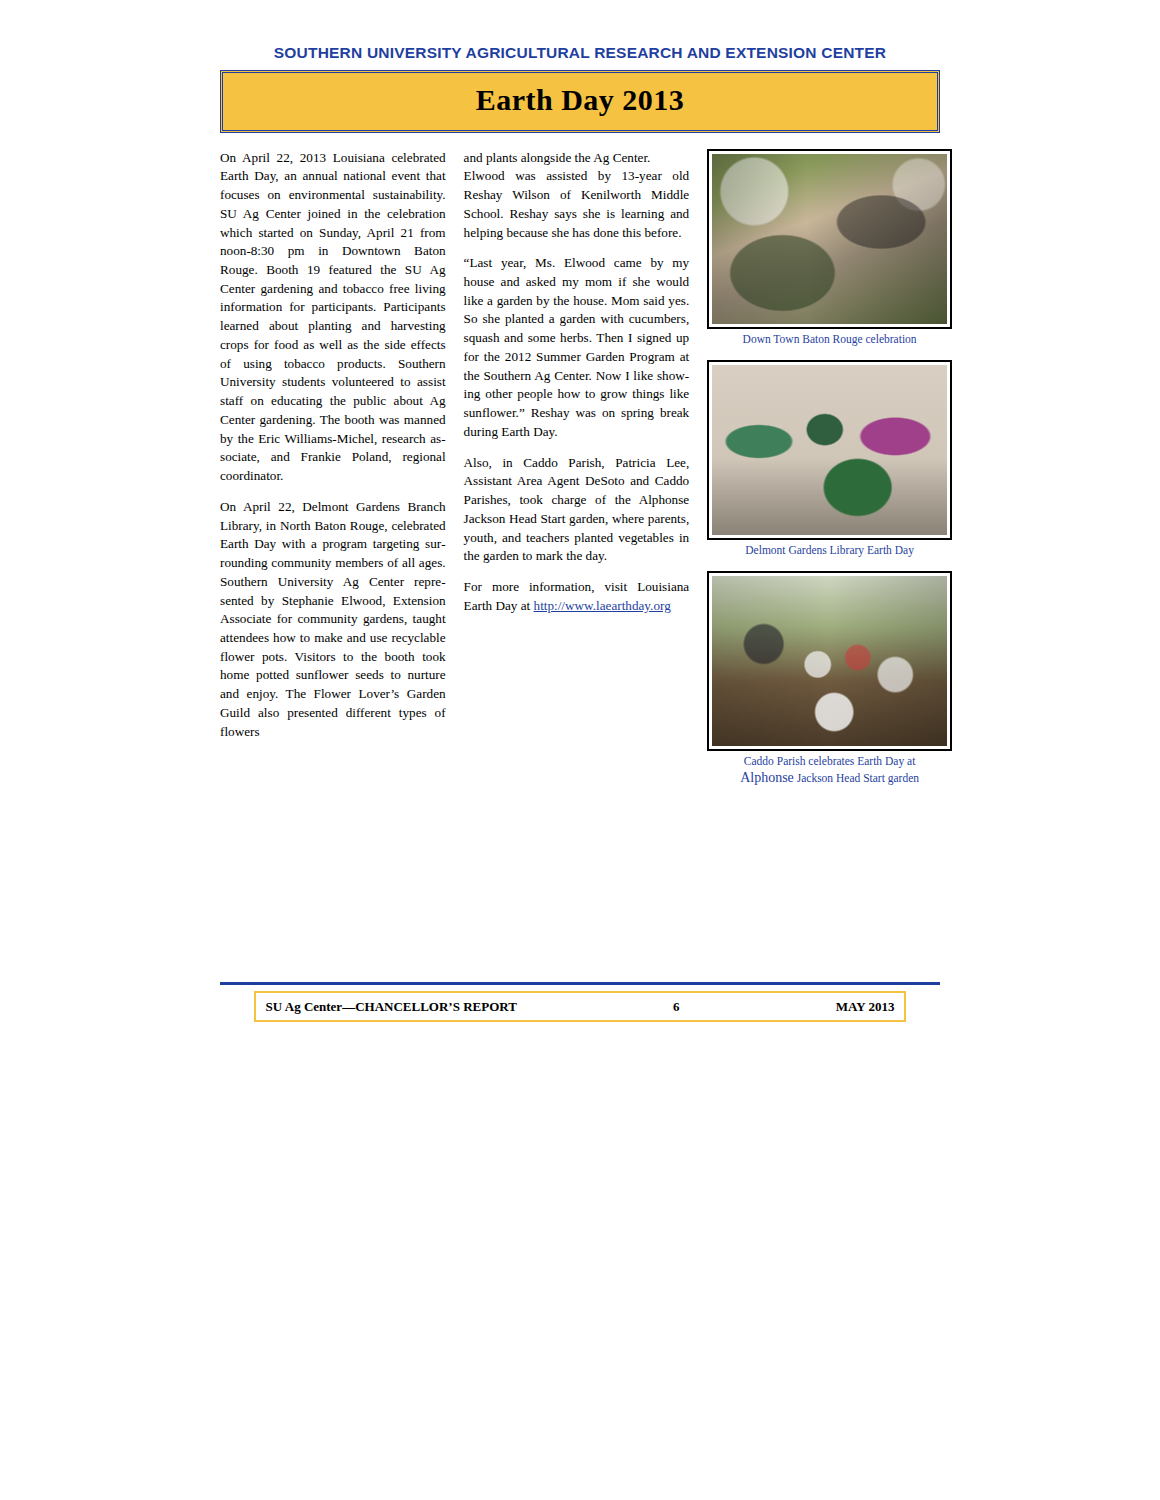SOUTHERN UNIVERSITY AGRICULTURAL RESEARCH AND EXTENSION CENTER
Earth Day 2013
On April 22, 2013 Louisiana celebrated Earth Day, an annual national event that focuses on environmental sustainability. SU Ag Center joined in the celebration which started on Sunday, April 21 from noon-8:30 pm in Downtown Baton Rouge. Booth 19 featured the SU Ag Center gardening and tobacco free living information for participants. Participants learned about planting and harvesting crops for food as well as the side effects of using tobacco products. Southern University students volunteered to assist staff on educating the public about Ag Center gardening. The booth was manned by the Eric Williams-Michel, research associate, and Frankie Poland, regional coordinator.
On April 22, Delmont Gardens Branch Library, in North Baton Rouge, celebrated Earth Day with a program targeting surrounding community members of all ages. Southern University Ag Center represented by Stephanie Elwood, Extension Associate for community gardens, taught attendees how to make and use recyclable flower pots. Visitors to the booth took home potted sunflower seeds to nurture and enjoy. The Flower Lover’s Garden Guild also presented different types of flowers
and plants alongside the Ag Center.
Elwood was assisted by 13-year old Reshay Wilson of Kenilworth Middle School. Reshay says she is learning and helping because she has done this before.
“Last year, Ms. Elwood came by my house and asked my mom if she would like a garden by the house. Mom said yes. So she planted a garden with cucumbers, squash and some herbs. Then I signed up for the 2012 Summer Garden Program at the Southern Ag Center. Now I like showing other people how to grow things like sunflower.” Reshay was on spring break during Earth Day.
Also, in Caddo Parish, Patricia Lee, Assistant Area Agent DeSoto and Caddo Parishes, took charge of the Alphonse Jackson Head Start garden, where parents, youth, and teachers planted vegetables in the garden to mark the day.
For more information, visit Louisiana Earth Day at http://www.laearthday.org
Down Town Baton Rouge celebration
Delmont Gardens Library Earth Day
Caddo Parish celebrates Earth Day at
Alphonse Jackson Head Start garden
SU Ag Center—CHANCELLOR’S REPORT
6
MAY 2013